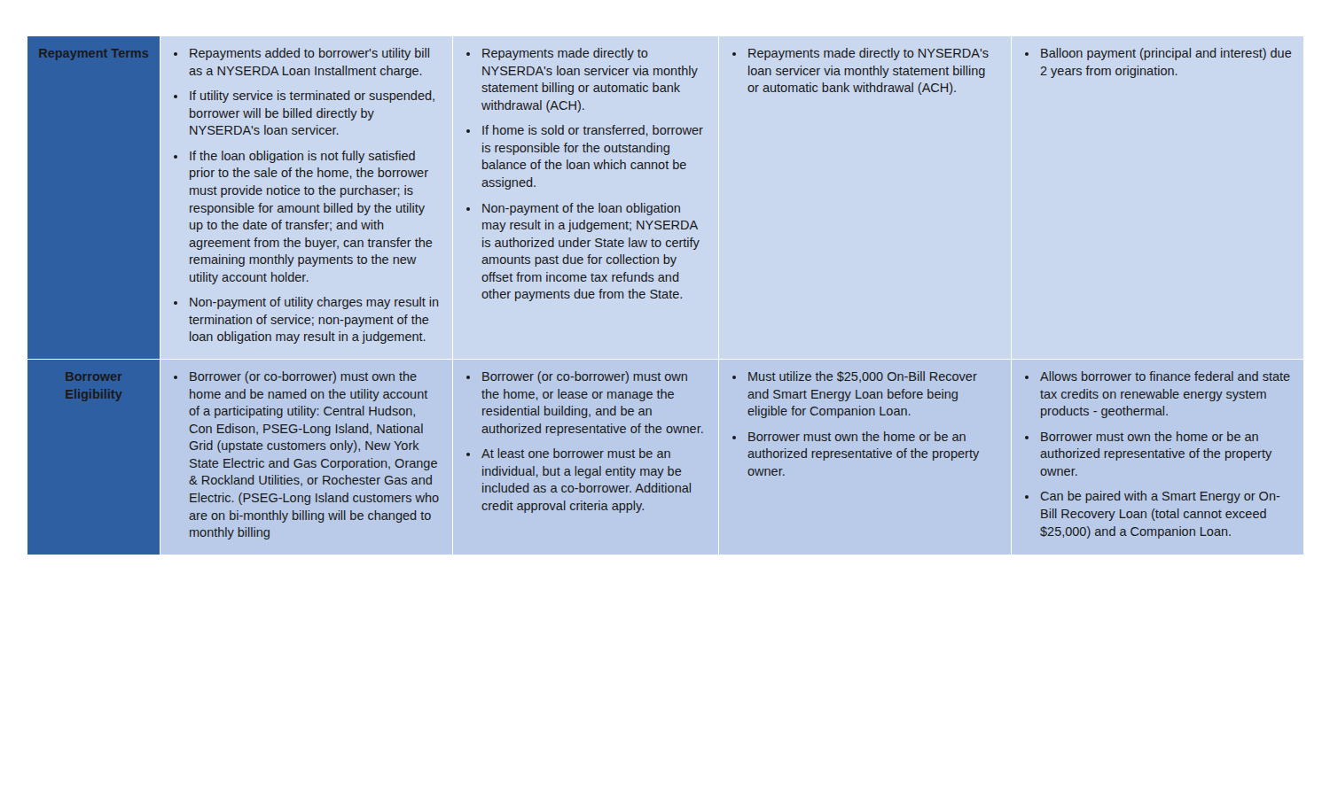| Repayment Terms | Repayments added to borrower's utility bill as a NYSERDA Loan Installment charge. If utility service is terminated or suspended, borrower will be billed directly by NYSERDA's loan servicer. If the loan obligation is not fully satisfied prior to the sale of the home, the borrower must provide notice to the purchaser; is responsible for amount billed by the utility up to the date of transfer; and with agreement from the buyer, can transfer the remaining monthly payments to the new utility account holder. Non-payment of utility charges may result in termination of service; non-payment of the loan obligation may result in a judgement. | Repayments made directly to NYSERDA's loan servicer via monthly statement billing or automatic bank withdrawal (ACH). If home is sold or transferred, borrower is responsible for the outstanding balance of the loan which cannot be assigned. Non-payment of the loan obligation may result in a judgement; NYSERDA is authorized under State law to certify amounts past due for collection by offset from income tax refunds and other payments due from the State. | Repayments made directly to NYSERDA's loan servicer via monthly statement billing or automatic bank withdrawal (ACH). | Balloon payment (principal and interest) due 2 years from origination. |
| Borrower Eligibility | Borrower (or co-borrower) must own the home and be named on the utility account of a participating utility: Central Hudson, Con Edison, PSEG-Long Island, National Grid (upstate customers only), New York State Electric and Gas Corporation, Orange & Rockland Utilities, or Rochester Gas and Electric. (PSEG-Long Island customers who are on bi-monthly billing will be changed to monthly billing | Borrower (or co-borrower) must own the home, or lease or manage the residential building, and be an authorized representative of the owner. At least one borrower must be an individual, but a legal entity may be included as a co-borrower. Additional credit approval criteria apply. | Must utilize the $25,000 On-Bill Recover and Smart Energy Loan before being eligible for Companion Loan. Borrower must own the home or be an authorized representative of the property owner. | Allows borrower to finance federal and state tax credits on renewable energy system products - geothermal. Borrower must own the home or be an authorized representative of the property owner. Can be paired with a Smart Energy or On-Bill Recovery Loan (total cannot exceed $25,000) and a Companion Loan. |